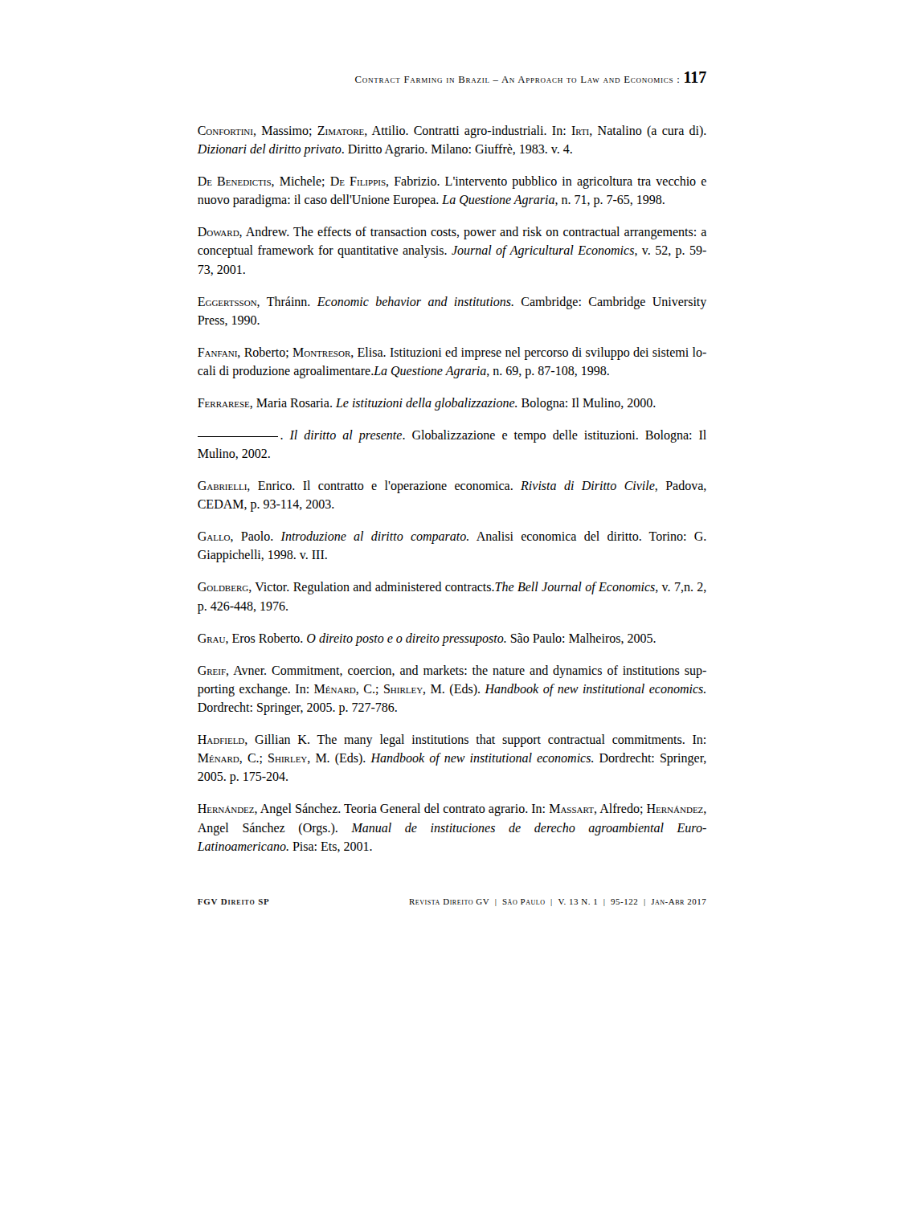Contract Farming in Brazil – An Approach to Law and Economics : 117
Confortini, Massimo; Zimatore, Attilio. Contratti agro-industriali. In: Irti, Natalino (a cura di). Dizionari del diritto privato. Diritto Agrario. Milano: Giuffrè, 1983. v. 4.
De Benedictis, Michele; De Filippis, Fabrizio. L'intervento pubblico in agricoltura tra vecchio e nuovo paradigma: il caso dell'Unione Europea. La Questione Agraria, n. 71, p. 7-65, 1998.
Doward, Andrew. The effects of transaction costs, power and risk on contractual arrangements: a conceptual framework for quantitative analysis. Journal of Agricultural Economics, v. 52, p. 59-73, 2001.
Eggertsson, Thráinn. Economic behavior and institutions. Cambridge: Cambridge University Press, 1990.
Fanfani, Roberto; Montresor, Elisa. Istituzioni ed imprese nel percorso di sviluppo dei sistemi locali di produzione agroalimentare.La Questione Agraria, n. 69, p. 87-108, 1998.
Ferrarese, Maria Rosaria. Le istituzioni della globalizzazione. Bologna: Il Mulino, 2000.
. Il diritto al presente. Globalizzazione e tempo delle istituzioni. Bologna: Il Mulino, 2002.
Gabrielli, Enrico. Il contratto e l'operazione economica. Rivista di Diritto Civile, Padova, CEDAM, p. 93-114, 2003.
Gallo, Paolo. Introduzione al diritto comparato. Analisi economica del diritto. Torino: G. Giappichelli, 1998. v. III.
Goldberg, Victor. Regulation and administered contracts.The Bell Journal of Economics, v. 7,n. 2, p. 426-448, 1976.
Grau, Eros Roberto. O direito posto e o direito pressuposto. São Paulo: Malheiros, 2005.
Greif, Avner. Commitment, coercion, and markets: the nature and dynamics of institutions supporting exchange. In: Ménard, C.; Shirley, M. (Eds). Handbook of new institutional economics. Dordrecht: Springer, 2005. p. 727-786.
Hadfield, Gillian K. The many legal institutions that support contractual commitments. In: Ménard, C.; Shirley, M. (Eds). Handbook of new institutional economics. Dordrecht: Springer, 2005. p. 175-204.
Hernández, Angel Sánchez. Teoria General del contrato agrario. In: Massart, Alfredo; Hernández, Angel Sánchez (Orgs.). Manual de instituciones de derecho agroambiental Euro-Latinoamericano. Pisa: Ets, 2001.
FGV Direito SP Revista Direito GV | São Paulo | V. 13 N. 1 | 95-122 | Jan-Abr 2017